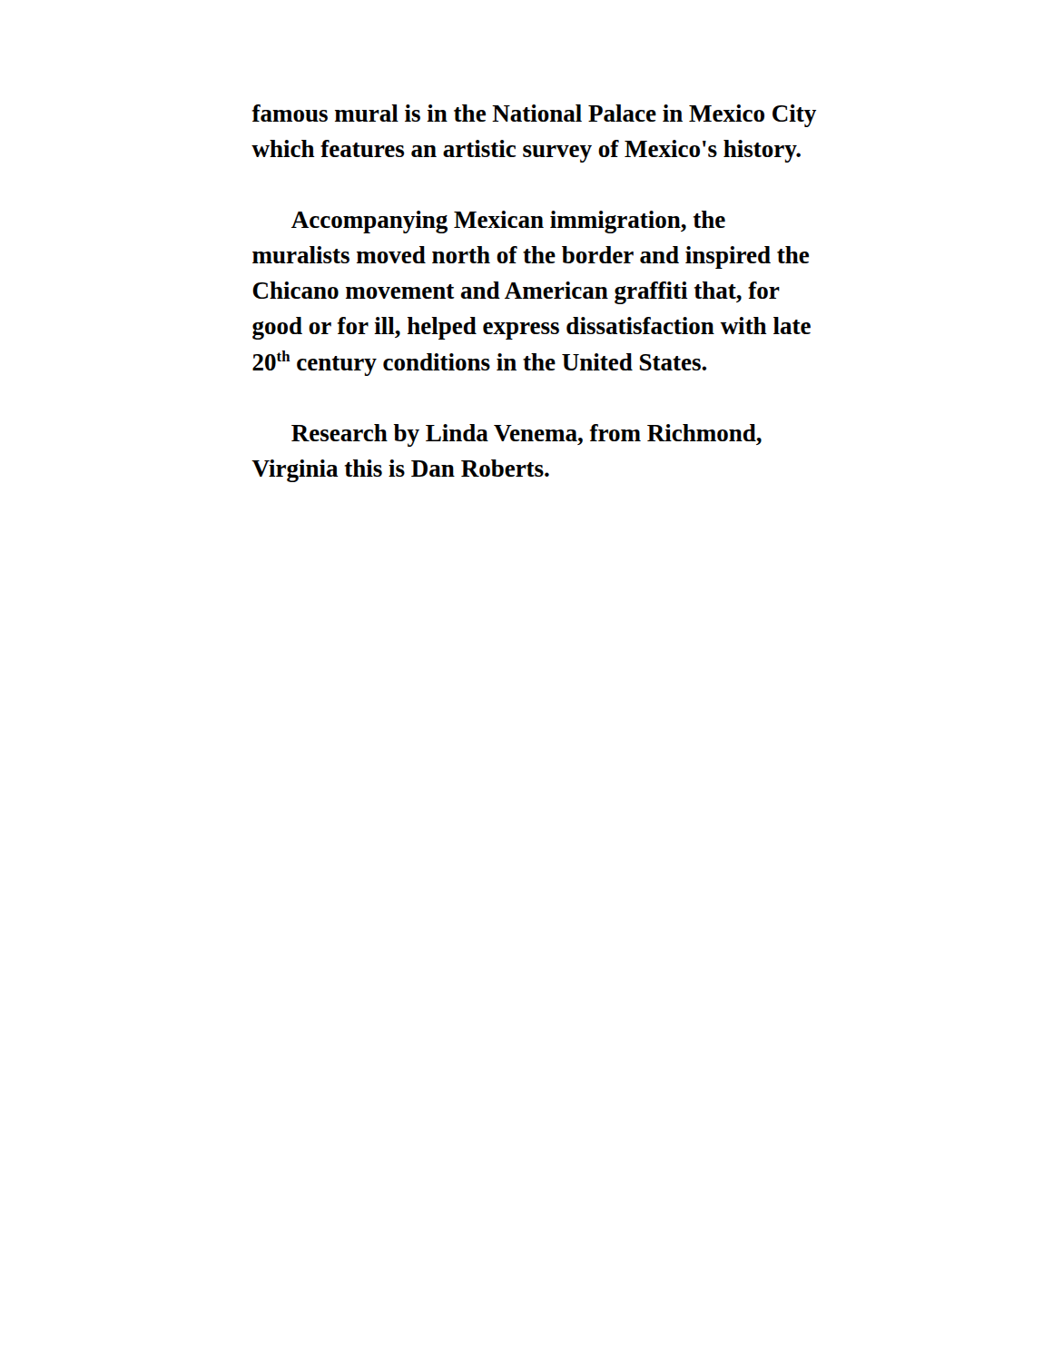famous mural is in the National Palace in Mexico City which features an artistic survey of Mexico's history.
Accompanying Mexican immigration, the muralists moved north of the border and inspired the Chicano movement and American graffiti that, for good or for ill, helped express dissatisfaction with late 20th century conditions in the United States.
Research by Linda Venema, from Richmond, Virginia this is Dan Roberts.